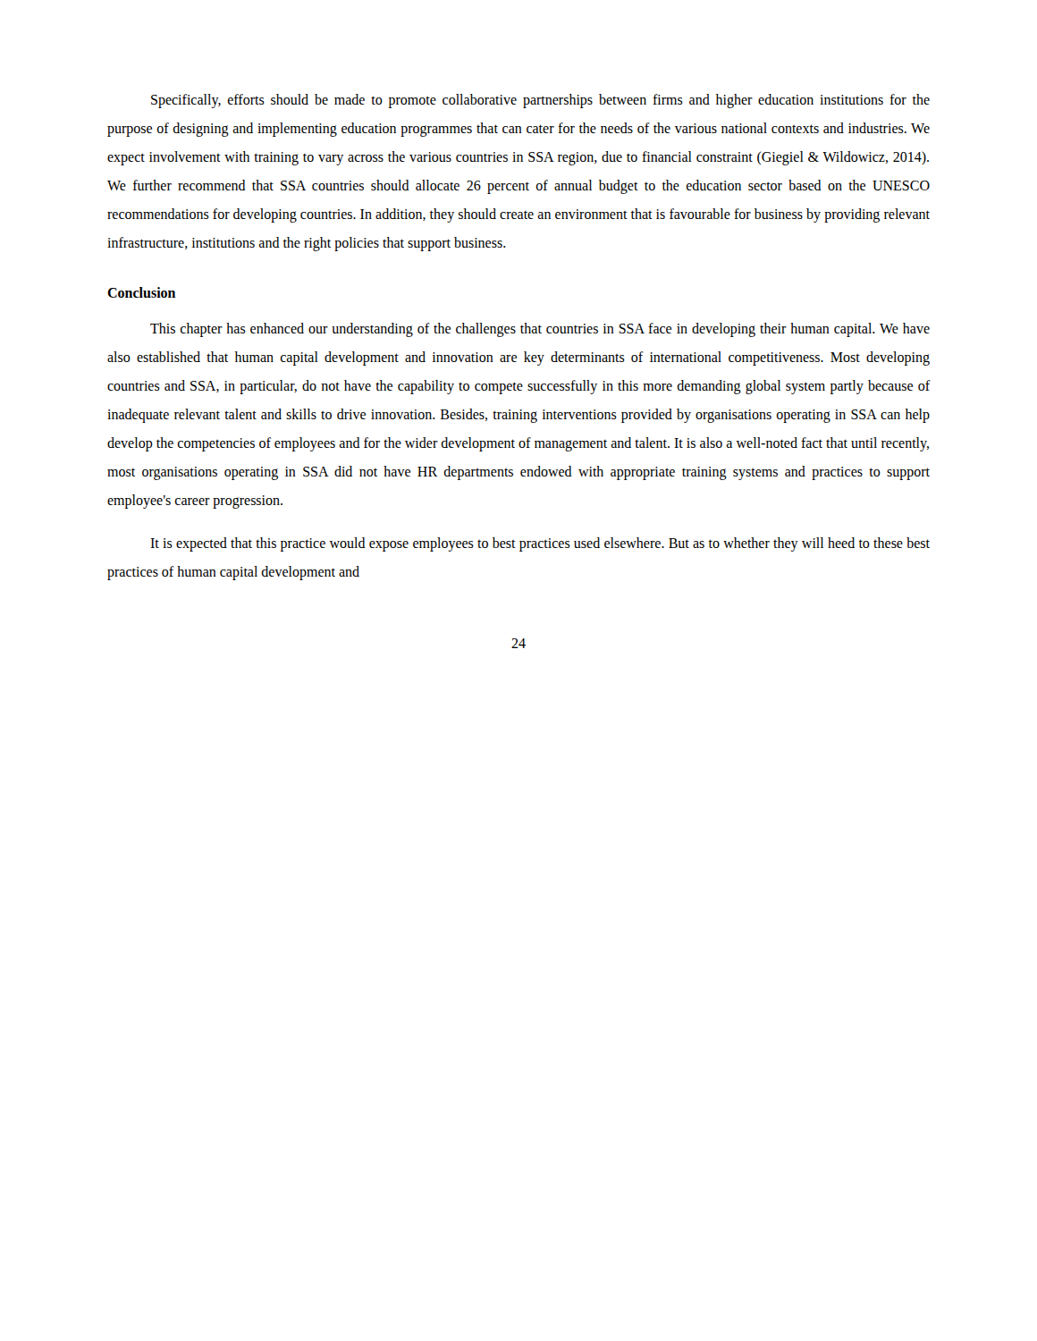Specifically, efforts should be made to promote collaborative partnerships between firms and higher education institutions for the purpose of designing and implementing education programmes that can cater for the needs of the various national contexts and industries. We expect involvement with training to vary across the various countries in SSA region, due to financial constraint (Giegiel & Wildowicz, 2014). We further recommend that SSA countries should allocate 26 percent of annual budget to the education sector based on the UNESCO recommendations for developing countries. In addition, they should create an environment that is favourable for business by providing relevant infrastructure, institutions and the right policies that support business.
Conclusion
This chapter has enhanced our understanding of the challenges that countries in SSA face in developing their human capital. We have also established that human capital development and innovation are key determinants of international competitiveness. Most developing countries and SSA, in particular, do not have the capability to compete successfully in this more demanding global system partly because of inadequate relevant talent and skills to drive innovation. Besides, training interventions provided by organisations operating in SSA can help develop the competencies of employees and for the wider development of management and talent. It is also a well-noted fact that until recently, most organisations operating in SSA did not have HR departments endowed with appropriate training systems and practices to support employee's career progression.
It is expected that this practice would expose employees to best practices used elsewhere. But as to whether they will heed to these best practices of human capital development and
24